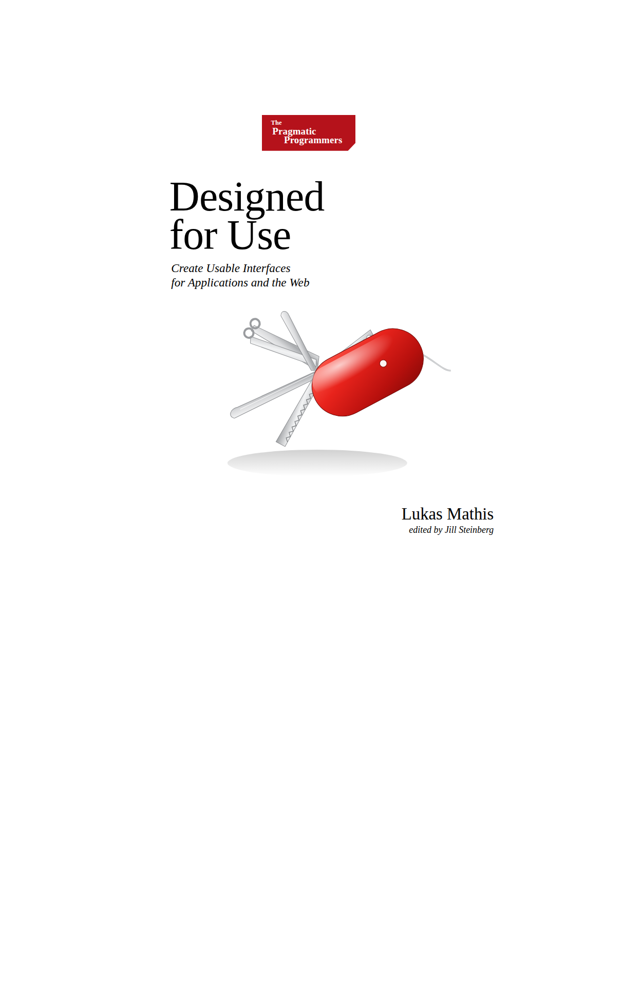The Pragmatic Programmers
Designedfor Use
Create Usable Interfaces for Applications and the Web
Lukas Mathis
edited by Jill Steinberg